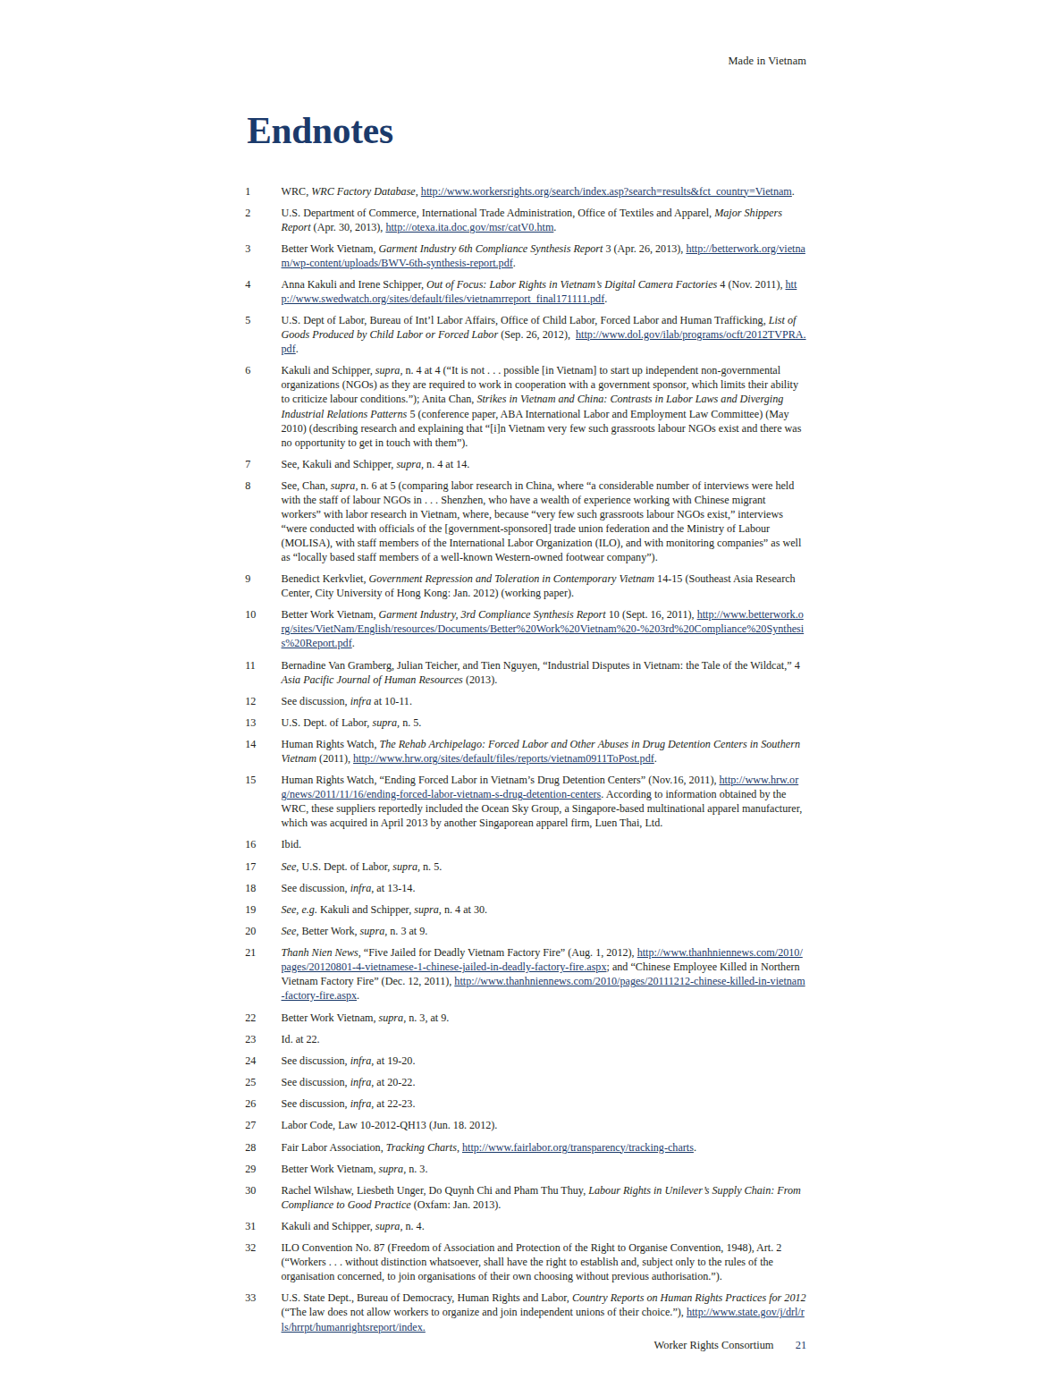Made in Vietnam
Endnotes
1 WRC, WRC Factory Database, http://www.workersrights.org/search/index.asp?search=results&fct_country=Vietnam.
2 U.S. Department of Commerce, International Trade Administration, Office of Textiles and Apparel, Major Shippers Report (Apr. 30, 2013), http://otexa.ita.doc.gov/msr/catV0.htm.
3 Better Work Vietnam, Garment Industry 6th Compliance Synthesis Report 3 (Apr. 26, 2013), http://betterwork.org/vietnam/wp-content/uploads/BWV-6th-synthesis-report.pdf.
4 Anna Kakuli and Irene Schipper, Out of Focus: Labor Rights in Vietnam’s Digital Camera Factories 4 (Nov. 2011), http://www.swedwatch.org/sites/default/files/vietnamrreport_final171111.pdf.
5 U.S. Dept of Labor, Bureau of Int’l Labor Affairs, Office of Child Labor, Forced Labor and Human Trafficking, List of Goods Produced by Child Labor or Forced Labor (Sep. 26, 2012), http://www.dol.gov/ilab/programs/ocft/2012TVPRA.pdf.
6 Kakuli and Schipper, supra, n. 4 at 4 (“It is not . . . possible [in Vietnam] to start up independent non-governmental organizations (NGOs) as they are required to work in cooperation with a government sponsor, which limits their ability to criticize labour conditions.”); Anita Chan, Strikes in Vietnam and China: Contrasts in Labor Laws and Diverging Industrial Relations Patterns 5 (conference paper, ABA International Labor and Employment Law Committee) (May 2010) (describing research and explaining that “[i]n Vietnam very few such grassroots labour NGOs exist and there was no opportunity to get in touch with them”).
7 See, Kakuli and Schipper, supra, n. 4 at 14.
8 See, Chan, supra, n. 6 at 5 (comparing labor research in China, where “a considerable number of interviews were held with the staff of labour NGOs in . . . Shenzhen, who have a wealth of experience working with Chinese migrant workers” with labor research in Vietnam, where, because “very few such grassroots labour NGOs exist,” interviews “were conducted with officials of the [government-sponsored] trade union federation and the Ministry of Labour (MOLISA), with staff members of the International Labor Organization (ILO), and with monitoring companies” as well as “locally based staff members of a well-known Western-owned footwear company”).
9 Benedict Kerkvliet, Government Repression and Toleration in Contemporary Vietnam 14-15 (Southeast Asia Research Center, City University of Hong Kong: Jan. 2012) (working paper).
10 Better Work Vietnam, Garment Industry, 3rd Compliance Synthesis Report 10 (Sept. 16, 2011), http://www.betterwork.org/sites/VietNam/English/resources/Documents/Better%20Work%20Vietnam%20-%203rd%20Compliance%20Synthesis%20Report.pdf.
11 Bernadine Van Gramberg, Julian Teicher, and Tien Nguyen, “Industrial Disputes in Vietnam: the Tale of the Wildcat,” 4 Asia Pacific Journal of Human Resources (2013).
12 See discussion, infra at 10-11.
13 U.S. Dept. of Labor, supra, n. 5.
14 Human Rights Watch, The Rehab Archipelago: Forced Labor and Other Abuses in Drug Detention Centers in Southern Vietnam (2011), http://www.hrw.org/sites/default/files/reports/vietnam0911ToPost.pdf.
15 Human Rights Watch, “Ending Forced Labor in Vietnam’s Drug Detention Centers” (Nov.16, 2011), http://www.hrw.org/news/2011/11/16/ending-forced-labor-vietnam-s-drug-detention-centers. According to information obtained by the WRC, these suppliers reportedly included the Ocean Sky Group, a Singapore-based multinational apparel manufacturer, which was acquired in April 2013 by another Singaporean apparel firm, Luen Thai, Ltd.
16 Ibid.
17 See, U.S. Dept. of Labor, supra, n. 5.
18 See discussion, infra, at 13-14.
19 See, e.g. Kakuli and Schipper, supra, n. 4 at 30.
20 See, Better Work, supra, n. 3 at 9.
21 Thanh Nien News, “Five Jailed for Deadly Vietnam Factory Fire” (Aug. 1, 2012), http://www.thanhniennews.com/2010/pages/20120801-4-vietnamese-1-chinese-jailed-in-deadly-factory-fire.aspx; and “Chinese Employee Killed in Northern Vietnam Factory Fire” (Dec. 12, 2011), http://www.thanhniennews.com/2010/pages/20111212-chinese-killed-in-vietnam-factory-fire.aspx.
22 Better Work Vietnam, supra, n. 3, at 9.
23 Id. at 22.
24 See discussion, infra, at 19-20.
25 See discussion, infra, at 20-22.
26 See discussion, infra, at 22-23.
27 Labor Code, Law 10-2012-QH13 (Jun. 18. 2012).
28 Fair Labor Association, Tracking Charts, http://www.fairlabor.org/transparency/tracking-charts.
29 Better Work Vietnam, supra, n. 3.
30 Rachel Wilshaw, Liesbeth Unger, Do Quynh Chi and Pham Thu Thuy, Labour Rights in Unilever’s Supply Chain: From Compliance to Good Practice (Oxfam: Jan. 2013).
31 Kakuli and Schipper, supra, n. 4.
32 ILO Convention No. 87 (Freedom of Association and Protection of the Right to Organise Convention, 1948), Art. 2 (“Workers . . . without distinction whatsoever, shall have the right to establish and, subject only to the rules of the organisation concerned, to join organisations of their own choosing without previous authorisation.”).
33 U.S. State Dept., Bureau of Democracy, Human Rights and Labor, Country Reports on Human Rights Practices for 2012 (“The law does not allow workers to organize and join independent unions of their choice.”), http://www.state.gov/j/drl/rls/hrrpt/humanrightsreport/index.
Worker Rights Consortium 21